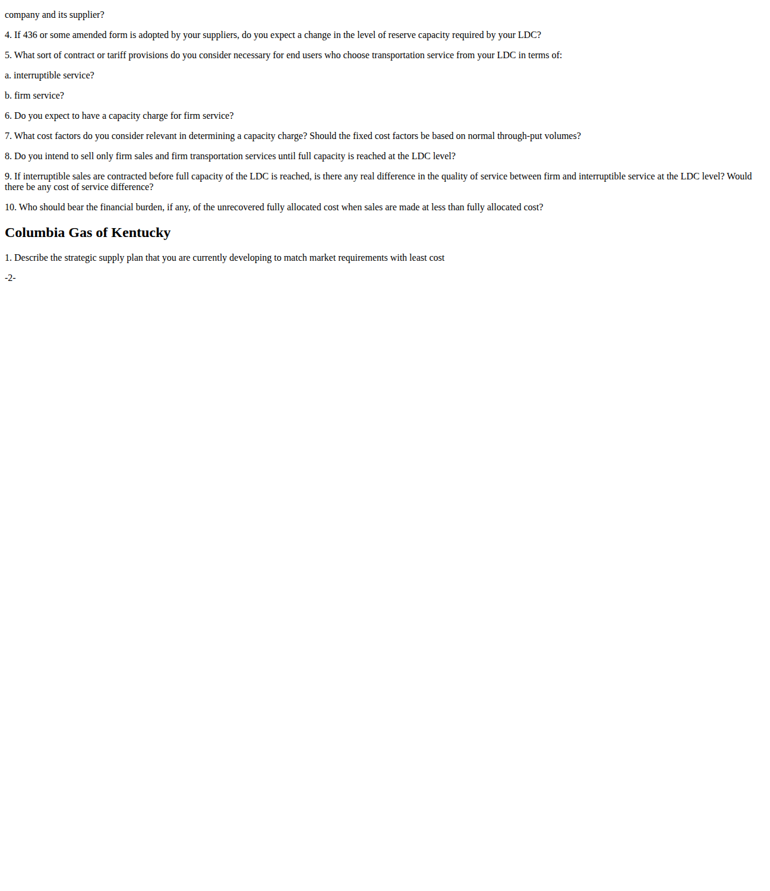company and its supplier?
4. If 436 or some amended form is adopted by your suppliers, do you expect a change in the level of reserve capacity required by your LDC?
5. What sort of contract or tariff provisions do you consider necessary for end users who choose transportation service from your LDC in terms of:
a. interruptible service?
b. firm service?
6. Do you expect to have a capacity charge for firm service?
7. What cost factors do you consider relevant in determining a capacity charge? Should the fixed cost factors be based on normal through-put volumes?
8. Do you intend to sell only firm sales and firm transportation services until full capacity is reached at the LDC level?
9. If interruptible sales are contracted before full capacity of the LDC is reached, is there any real difference in the quality of service between firm and interruptible service at the LDC level? Would there be any cost of service difference?
10. Who should bear the financial burden, if any, of the unrecovered fully allocated cost when sales are made at less than fully allocated cost?
Columbia Gas of Kentucky
1. Describe the strategic supply plan that you are currently developing to match market requirements with least cost
-2-